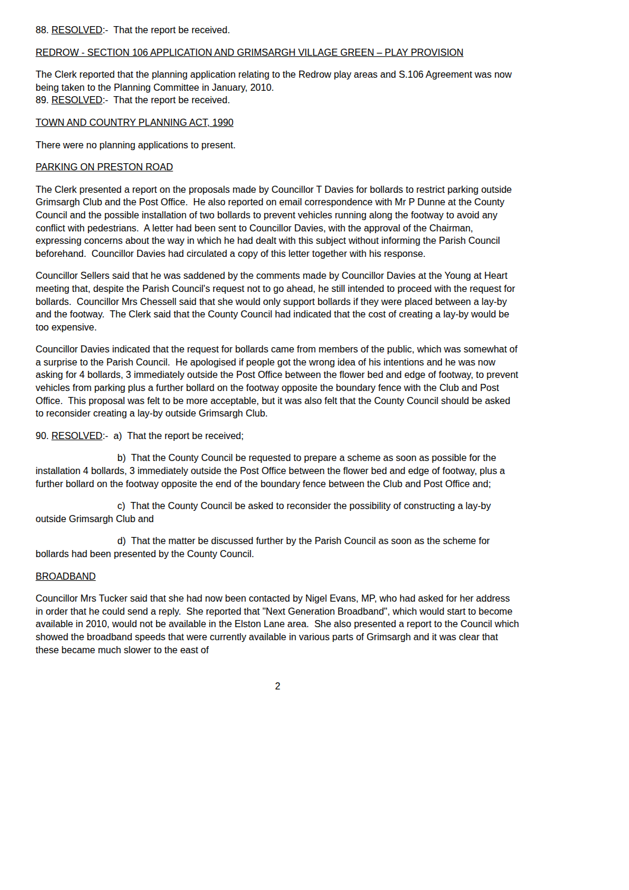88. RESOLVED:- That the report be received.
REDROW - SECTION 106 APPLICATION AND GRIMSARGH VILLAGE GREEN – PLAY PROVISION
The Clerk reported that the planning application relating to the Redrow play areas and S.106 Agreement was now being taken to the Planning Committee in January, 2010.
89. RESOLVED:- That the report be received.
TOWN AND COUNTRY PLANNING ACT, 1990
There were no planning applications to present.
PARKING ON PRESTON ROAD
The Clerk presented a report on the proposals made by Councillor T Davies for bollards to restrict parking outside Grimsargh Club and the Post Office. He also reported on email correspondence with Mr P Dunne at the County Council and the possible installation of two bollards to prevent vehicles running along the footway to avoid any conflict with pedestrians. A letter had been sent to Councillor Davies, with the approval of the Chairman, expressing concerns about the way in which he had dealt with this subject without informing the Parish Council beforehand. Councillor Davies had circulated a copy of this letter together with his response.
Councillor Sellers said that he was saddened by the comments made by Councillor Davies at the Young at Heart meeting that, despite the Parish Council's request not to go ahead, he still intended to proceed with the request for bollards. Councillor Mrs Chessell said that she would only support bollards if they were placed between a lay-by and the footway. The Clerk said that the County Council had indicated that the cost of creating a lay-by would be too expensive.
Councillor Davies indicated that the request for bollards came from members of the public, which was somewhat of a surprise to the Parish Council. He apologised if people got the wrong idea of his intentions and he was now asking for 4 bollards, 3 immediately outside the Post Office between the flower bed and edge of footway, to prevent vehicles from parking plus a further bollard on the footway opposite the boundary fence with the Club and Post Office. This proposal was felt to be more acceptable, but it was also felt that the County Council should be asked to reconsider creating a lay-by outside Grimsargh Club.
90. RESOLVED:- a) That the report be received;
b) That the County Council be requested to prepare a scheme as soon as possible for the installation 4 bollards, 3 immediately outside the Post Office between the flower bed and edge of footway, plus a further bollard on the footway opposite the end of the boundary fence between the Club and Post Office and;
c) That the County Council be asked to reconsider the possibility of constructing a lay-by outside Grimsargh Club and
d) That the matter be discussed further by the Parish Council as soon as the scheme for bollards had been presented by the County Council.
BROADBAND
Councillor Mrs Tucker said that she had now been contacted by Nigel Evans, MP, who had asked for her address in order that he could send a reply. She reported that "Next Generation Broadband", which would start to become available in 2010, would not be available in the Elston Lane area. She also presented a report to the Council which showed the broadband speeds that were currently available in various parts of Grimsargh and it was clear that these became much slower to the east of
2